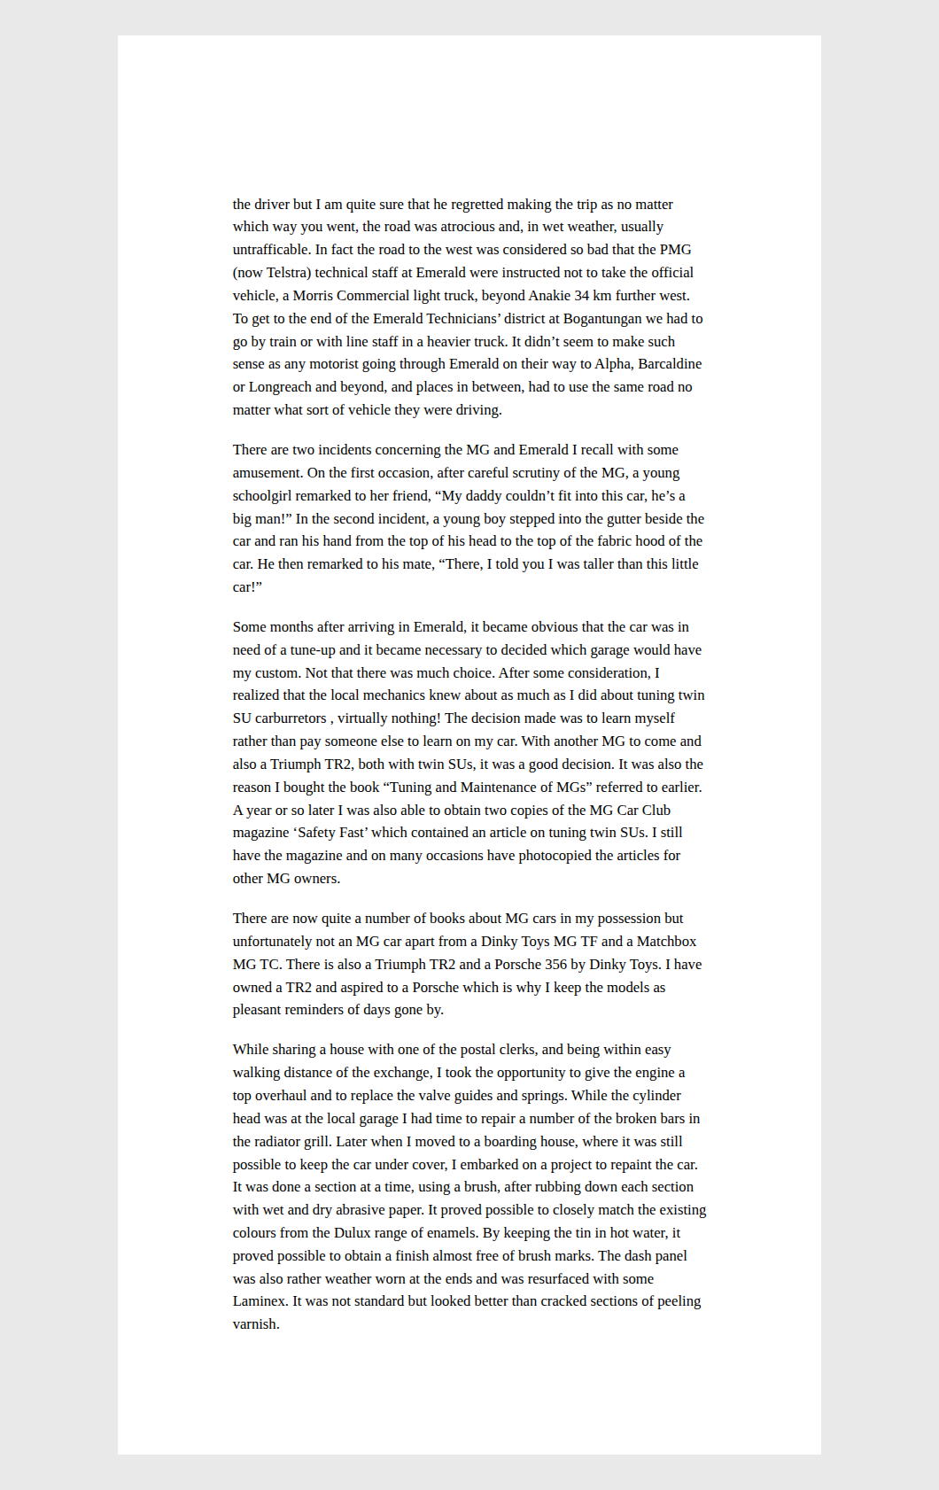the driver but I am quite sure that he regretted making the trip as no matter which way you went, the road was atrocious and, in wet weather, usually untrafficable. In fact the road to the west was considered so bad that the PMG (now Telstra) technical staff at Emerald were instructed not to take the official vehicle, a Morris Commercial light truck, beyond Anakie 34 km further west. To get to the end of the Emerald Technicians’ district at Bogantungan we had to go by train or with line staff in a heavier truck. It didn’t seem to make such sense as any motorist going through Emerald on their way to Alpha, Barcaldine or Longreach and beyond, and places in between, had to use the same road no matter what sort of vehicle they were driving.
There are two incidents concerning the MG and Emerald I recall with some amusement. On the first occasion, after careful scrutiny of the MG, a young schoolgirl remarked to her friend, “My daddy couldn’t fit into this car, he’s a big man!” In the second incident, a young boy stepped into the gutter beside the car and ran his hand from the top of his head to the top of the fabric hood of the car. He then remarked to his mate, “There, I told you I was taller than this little car!”
Some months after arriving in Emerald, it became obvious that the car was in need of a tune-up and it became necessary to decided which garage would have my custom. Not that there was much choice. After some consideration, I realized that the local mechanics knew about as much as I did about tuning twin SU carburretors , virtually nothing! The decision made was to learn myself rather than pay someone else to learn on my car. With another MG to come and also a Triumph TR2, both with twin SUs, it was a good decision. It was also the reason I bought the book “Tuning and Maintenance of MGs” referred to earlier. A year or so later I was also able to obtain two copies of the MG Car Club magazine ‘Safety Fast’ which contained an article on tuning twin SUs. I still have the magazine and on many occasions have photocopied the articles for other MG owners.
There are now quite a number of books about MG cars in my possession but unfortunately not an MG car apart from a Dinky Toys MG TF and a Matchbox MG TC. There is also a Triumph TR2 and a Porsche 356 by Dinky Toys. I have owned a TR2 and aspired to a Porsche which is why I keep the models as pleasant reminders of days gone by.
While sharing a house with one of the postal clerks, and being within easy walking distance of the exchange, I took the opportunity to give the engine a top overhaul and to replace the valve guides and springs. While the cylinder head was at the local garage I had time to repair a number of the broken bars in the radiator grill. Later when I moved to a boarding house, where it was still possible to keep the car under cover, I embarked on a project to repaint the car. It was done a section at a time, using a brush, after rubbing down each section with wet and dry abrasive paper. It proved possible to closely match the existing colours from the Dulux range of enamels. By keeping the tin in hot water, it proved possible to obtain a finish almost free of brush marks. The dash panel was also rather weather worn at the ends and was resurfaced with some Laminex. It was not standard but looked better than cracked sections of peeling varnish.